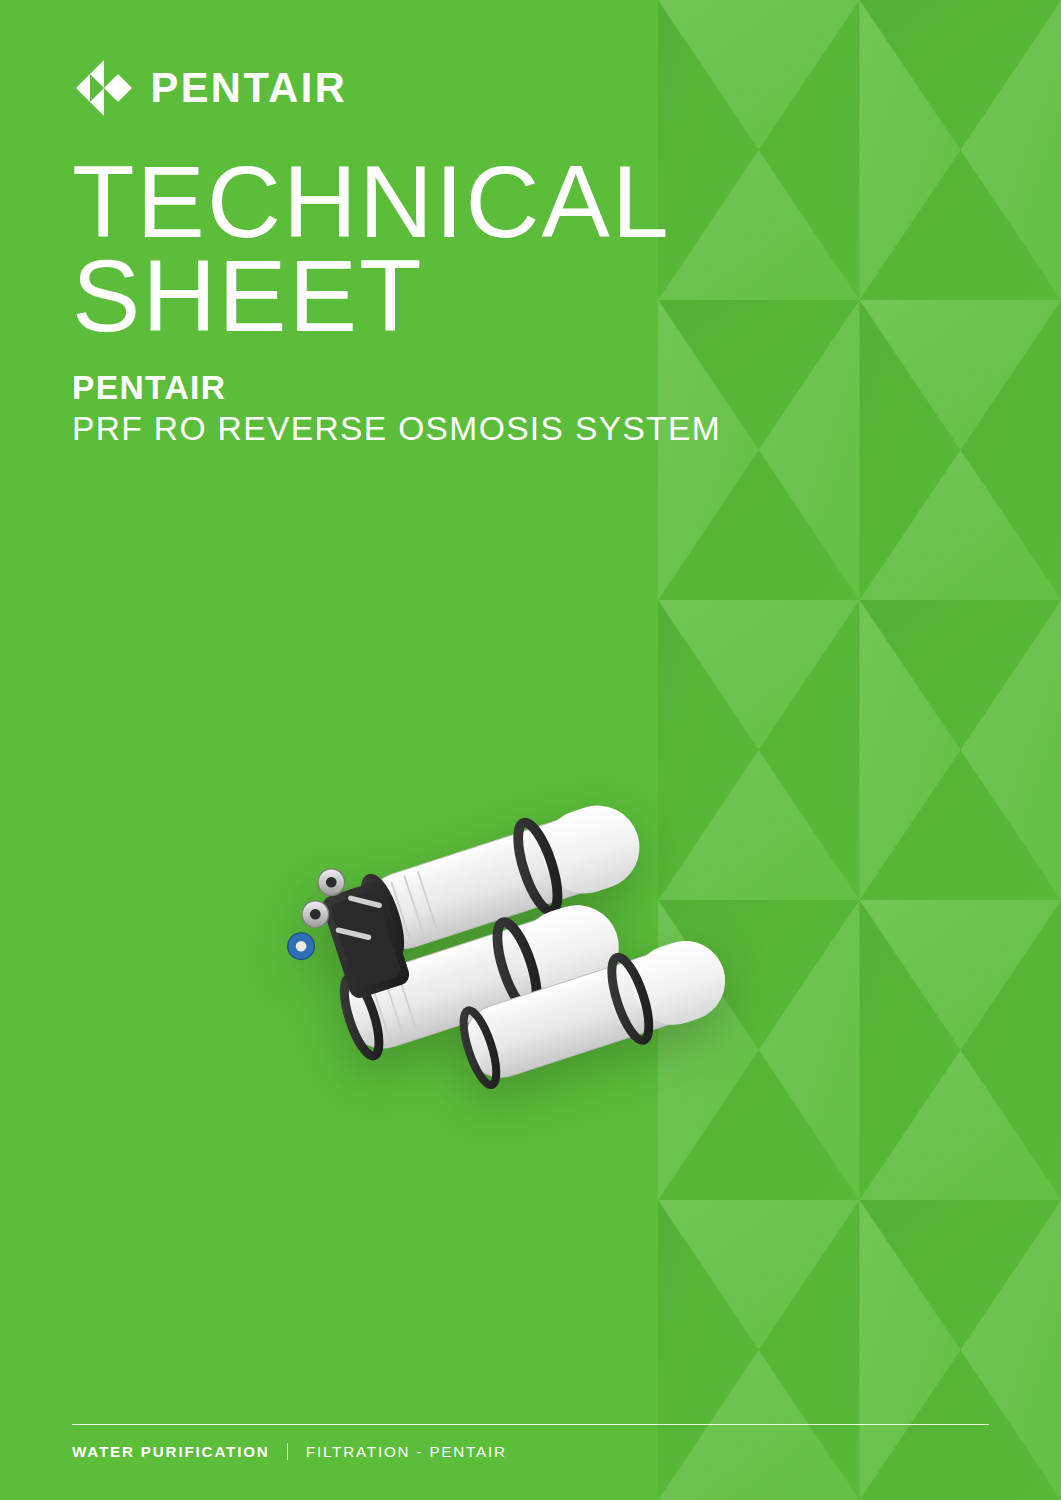PENTAIR
Technical Sheet
Pentair PRF RO Reverse Osmosis System
Water Purification Filtration - Pentair